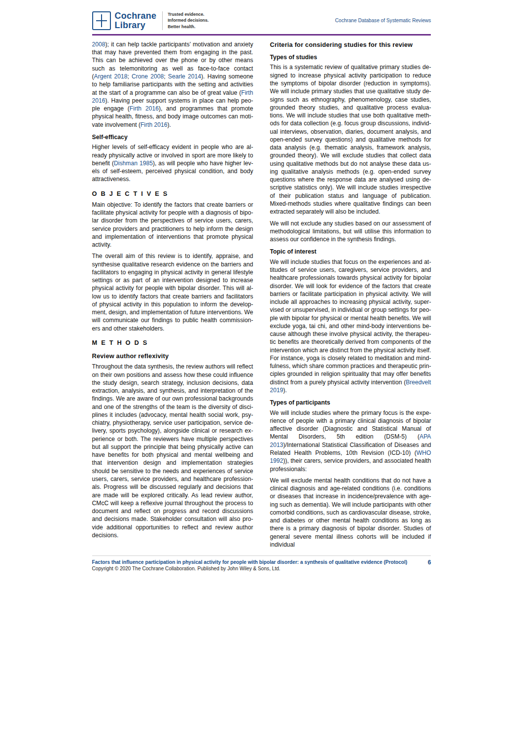Cochrane Library
Trusted evidence.
Informed decisions.
Better health.
Cochrane Database of Systematic Reviews
2008); it can help tackle participants’ motivation and anxiety that may have prevented them from engaging in the past. This can be achieved over the phone or by other means such as telemonitoring as well as face-to-face contact (Argent 2018; Crone 2008; Searle 2014). Having someone to help familiarise participants with the setting and activities at the start of a programme can also be of great value (Firth 2016). Having peer support systems in place can help people engage (Firth 2016), and programmes that promote physical health, fitness, and body image outcomes can motivate involvement (Firth 2016).
Self-efficacy
Higher levels of self-efficacy evident in people who are already physically active or involved in sport are more likely to benefit (Dishman 1985), as will people who have higher levels of self-esteem, perceived physical condition, and body attractiveness.
O B J E C T I V E S
Main objective: To identify the factors that create barriers or facilitate physical activity for people with a diagnosis of bipolar disorder from the perspectives of service users, carers, service providers and practitioners to help inform the design and implementation of interventions that promote physical activity.
The overall aim of this review is to identify, appraise, and synthesise qualitative research evidence on the barriers and facilitators to engaging in physical activity in general lifestyle settings or as part of an intervention designed to increase physical activity for people with bipolar disorder. This will allow us to identify factors that create barriers and facilitators of physical activity in this population to inform the development, design, and implementation of future interventions. We will communicate our findings to public health commissioners and other stakeholders.
M E T H O D S
Review author reflexivity
Throughout the data synthesis, the review authors will reflect on their own positions and assess how these could influence the study design, search strategy, inclusion decisions, data extraction, analysis, and synthesis, and interpretation of the findings. We are aware of our own professional backgrounds and one of the strengths of the team is the diversity of disciplines it includes (advocacy, mental health social work, psychiatry, physiotherapy, service user participation, service delivery, sports psychology), alongside clinical or research experience or both. The reviewers have multiple perspectives but all support the principle that being physically active can have benefits for both physical and mental wellbeing and that intervention design and implementation strategies should be sensitive to the needs and experiences of service users, carers, service providers, and healthcare professionals. Progress will be discussed regularly and decisions that are made will be explored critically. As lead review author, CMcC will keep a reflexive journal throughout the process to document and reflect on progress and record discussions and decisions made. Stakeholder consultation will also provide additional opportunities to reflect and review author decisions.
Criteria for considering studies for this review
Types of studies
This is a systematic review of qualitative primary studies designed to increase physical activity participation to reduce the symptoms of bipolar disorder (reduction in symptoms). We will include primary studies that use qualitative study designs such as ethnography, phenomenology, case studies, grounded theory studies, and qualitative process evaluations. We will include studies that use both qualitative methods for data collection (e.g. focus group discussions, individual interviews, observation, diaries, document analysis, and open-ended survey questions) and qualitative methods for data analysis (e.g. thematic analysis, framework analysis, grounded theory). We will exclude studies that collect data using qualitative methods but do not analyse these data using qualitative analysis methods (e.g. open-ended survey questions where the response data are analysed using descriptive statistics only). We will include studies irrespective of their publication status and language of publication. Mixed-methods studies where qualitative findings can been extracted separately will also be included.
We will not exclude any studies based on our assessment of methodological limitations, but will utilise this information to assess our confidence in the synthesis findings.
Topic of interest
We will include studies that focus on the experiences and attitudes of service users, caregivers, service providers, and healthcare professionals towards physical activity for bipolar disorder. We will look for evidence of the factors that create barriers or facilitate participation in physical activity. We will include all approaches to increasing physical activity, supervised or unsupervised, in individual or group settings for people with bipolar for physical or mental health benefits. We will exclude yoga, tai chi, and other mind-body interventions because although these involve physical activity, the therapeutic benefits are theoretically derived from components of the intervention which are distinct from the physical activity itself. For instance, yoga is closely related to meditation and mindfulness, which share common practices and therapeutic principles grounded in religion spirituality that may offer benefits distinct from a purely physical activity intervention (Breedvelt 2019).
Types of participants
We will include studies where the primary focus is the experience of people with a primary clinical diagnosis of bipolar affective disorder (Diagnostic and Statistical Manual of Mental Disorders, 5th edition (DSM-5) (APA 2013)/International Statistical Classification of Diseases and Related Health Problems, 10th Revision (ICD-10) (WHO 1992)), their carers, service providers, and associated health professionals:
We will exclude mental health conditions that do not have a clinical diagnosis and age-related conditions (i.e. conditions or diseases that increase in incidence/prevalence with ageing such as dementia). We will include participants with other comorbid conditions, such as cardiovascular disease, stroke, and diabetes or other mental health conditions as long as there is a primary diagnosis of bipolar disorder. Studies of general severe mental illness cohorts will be included if individual
Factors that influence participation in physical activity for people with bipolar disorder: a synthesis of qualitative evidence (Protocol)
Copyright © 2020 The Cochrane Collaboration. Published by John Wiley & Sons, Ltd.
6